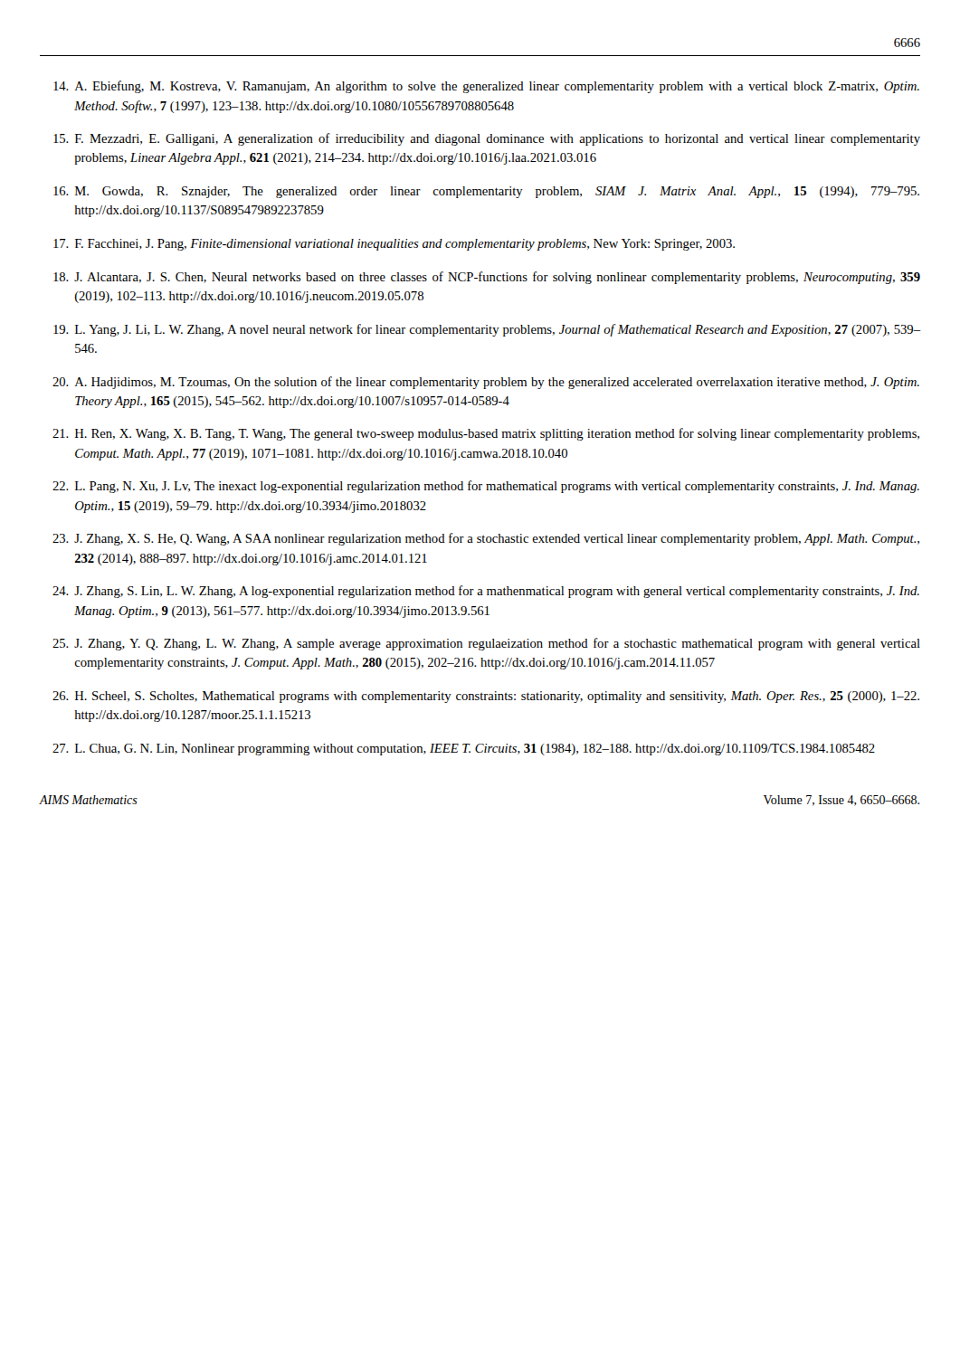6666
14. A. Ebiefung, M. Kostreva, V. Ramanujam, An algorithm to solve the generalized linear complementarity problem with a vertical block Z-matrix, Optim. Method. Softw., 7 (1997), 123–138. http://dx.doi.org/10.1080/10556789708805648
15. F. Mezzadri, E. Galligani, A generalization of irreducibility and diagonal dominance with applications to horizontal and vertical linear complementarity problems, Linear Algebra Appl., 621 (2021), 214–234. http://dx.doi.org/10.1016/j.laa.2021.03.016
16. M. Gowda, R. Sznajder, The generalized order linear complementarity problem, SIAM J. Matrix Anal. Appl., 15 (1994), 779–795. http://dx.doi.org/10.1137/S0895479892237859
17. F. Facchinei, J. Pang, Finite-dimensional variational inequalities and complementarity problems, New York: Springer, 2003.
18. J. Alcantara, J. S. Chen, Neural networks based on three classes of NCP-functions for solving nonlinear complementarity problems, Neurocomputing, 359 (2019), 102–113. http://dx.doi.org/10.1016/j.neucom.2019.05.078
19. L. Yang, J. Li, L. W. Zhang, A novel neural network for linear complementarity problems, Journal of Mathematical Research and Exposition, 27 (2007), 539–546.
20. A. Hadjidimos, M. Tzoumas, On the solution of the linear complementarity problem by the generalized accelerated overrelaxation iterative method, J. Optim. Theory Appl., 165 (2015), 545–562. http://dx.doi.org/10.1007/s10957-014-0589-4
21. H. Ren, X. Wang, X. B. Tang, T. Wang, The general two-sweep modulus-based matrix splitting iteration method for solving linear complementarity problems, Comput. Math. Appl., 77 (2019), 1071–1081. http://dx.doi.org/10.1016/j.camwa.2018.10.040
22. L. Pang, N. Xu, J. Lv, The inexact log-exponential regularization method for mathematical programs with vertical complementarity constraints, J. Ind. Manag. Optim., 15 (2019), 59–79. http://dx.doi.org/10.3934/jimo.2018032
23. J. Zhang, X. S. He, Q. Wang, A SAA nonlinear regularization method for a stochastic extended vertical linear complementarity problem, Appl. Math. Comput., 232 (2014), 888–897. http://dx.doi.org/10.1016/j.amc.2014.01.121
24. J. Zhang, S. Lin, L. W. Zhang, A log-exponential regularization method for a mathenmatical program with general vertical complementarity constraints, J. Ind. Manag. Optim., 9 (2013), 561–577. http://dx.doi.org/10.3934/jimo.2013.9.561
25. J. Zhang, Y. Q. Zhang, L. W. Zhang, A sample average approximation regulaeization method for a stochastic mathematical program with general vertical complementarity constraints, J. Comput. Appl. Math., 280 (2015), 202–216. http://dx.doi.org/10.1016/j.cam.2014.11.057
26. H. Scheel, S. Scholtes, Mathematical programs with complementarity constraints: stationarity, optimality and sensitivity, Math. Oper. Res., 25 (2000), 1–22. http://dx.doi.org/10.1287/moor.25.1.1.15213
27. L. Chua, G. N. Lin, Nonlinear programming without computation, IEEE T. Circuits, 31 (1984), 182–188. http://dx.doi.org/10.1109/TCS.1984.1085482
AIMS Mathematics
Volume 7, Issue 4, 6650–6668.